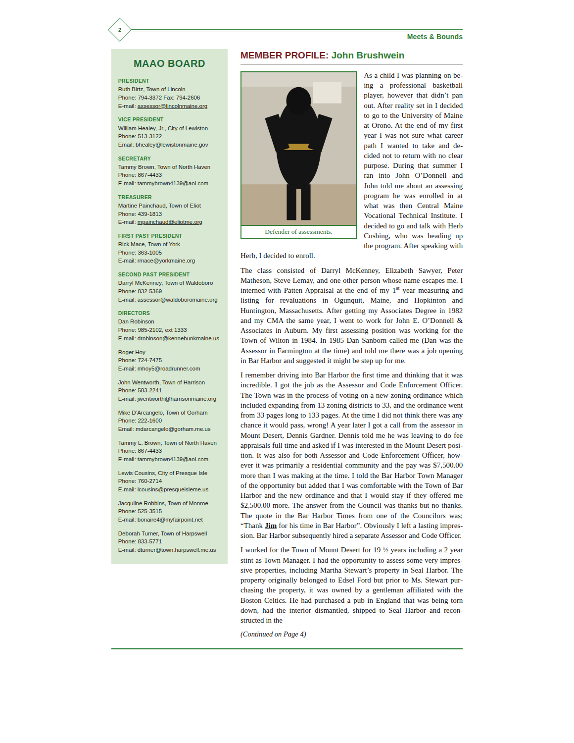2
Meets & Bounds
MAAO BOARD
PRESIDENT
Ruth Birtz, Town of Lincoln
Phone: 794-3372 Fax: 794-2606
E-mail: assessor@lincolnmaine.org
VICE PRESIDENT
William Healey, Jr., City of Lewiston
Phone: 513-3122
Email: bhealey@lewistonmaine.gov
SECRETARY
Tammy Brown, Town of North Haven
Phone: 867-4433
E-mail: tammybrown4139@aol.com
TREASURER
Martine Painchaud, Town of Eliot
Phone: 439-1813
E-mail: mpainchaud@eliotme.org
FIRST PAST PRESIDENT
Rick Mace, Town of York
Phone: 363-1005
E-mail: rmace@yorkmaine.org
SECOND PAST PRESIDENT
Darryl McKenney, Town of Waldoboro
Phone: 832-5369
E-mail: assessor@waldoboromaine.org
DIRECTORS
Dan Robinson
Phone: 985-2102, ext 1333
E-mail: drobinson@kennebunkmaine.us
Roger Hoy
Phone: 724-7475
E-mail: mhoy5@roadrunner.com
John Wentworth, Town of Harrison
Phone: 583-2241
E-mail: jwentworth@harrisonmaine.org
Mike D’Arcangelo, Town of Gorham
Phone: 222-1600
Email: mdarcangelo@gorham.me.us
Tammy L. Brown, Town of North Haven
Phone: 867-4433
E-mail: tammybrown4139@aol.com
Lewis Cousins, City of Presque Isle
Phone: 760-2714
E-mail: lcousins@presqueisleme.us
Jacquline Robbins, Town of Monroe
Phone: 525-3515
E-mail: bonaire4@myfairpoint.net
Deborah Turner, Town of Harpswell
Phone: 833-5771
E-mail: dturner@town.harpswell.me.us
MEMBER PROFILE: John Brushwein
Defender of assessments.
As a child I was planning on being a professional basketball player, however that didn’t pan out. After reality set in I decided to go to the University of Maine at Orono. At the end of my first year I was not sure what career path I wanted to take and decided not to return with no clear purpose. During that summer I ran into John O’Donnell and John told me about an assessing program he was enrolled in at what was then Central Maine Vocational Technical Institute. I decided to go and talk with Herb Cushing, who was heading up the program. After speaking with Herb, I decided to enroll.
The class consisted of Darryl McKenney, Elizabeth Sawyer, Peter Matheson, Steve Lemay, and one other person whose name escapes me. I interned with Patten Appraisal at the end of my 1st year measuring and listing for revaluations in Ogunquit, Maine, and Hopkinton and Huntington, Massachusetts. After getting my Associates Degree in 1982 and my CMA the same year, I went to work for John E. O’Donnell & Associates in Auburn. My first assessing position was working for the Town of Wilton in 1984. In 1985 Dan Sanborn called me (Dan was the Assessor in Farmington at the time) and told me there was a job opening in Bar Harbor and suggested it might be step up for me.
I remember driving into Bar Harbor the first time and thinking that it was incredible. I got the job as the Assessor and Code Enforcement Officer. The Town was in the process of voting on a new zoning ordinance which included expanding from 13 zoning districts to 33, and the ordinance went from 33 pages long to 133 pages. At the time I did not think there was any chance it would pass, wrong! A year later I got a call from the assessor in Mount Desert, Dennis Gardner. Dennis told me he was leaving to do fee appraisals full time and asked if I was interested in the Mount Desert position. It was also for both Assessor and Code Enforcement Officer, however it was primarily a residential community and the pay was $7,500.00 more than I was making at the time. I told the Bar Harbor Town Manager of the opportunity but added that I was comfortable with the Town of Bar Harbor and the new ordinance and that I would stay if they offered me $2,500.00 more. The answer from the Council was thanks but no thanks. The quote in the Bar Harbor Times from one of the Councilors was; “Thank Jim for his time in Bar Harbor”. Obviously I left a lasting impression. Bar Harbor subsequently hired a separate Assessor and Code Officer.
I worked for the Town of Mount Desert for 19 ½ years including a 2 year stint as Town Manager. I had the opportunity to assess some very impressive properties, including Martha Stewart’s property in Seal Harbor. The property originally belonged to Edsel Ford but prior to Ms. Stewart purchasing the property, it was owned by a gentleman affiliated with the Boston Celtics. He had purchased a pub in England that was being torn down, had the interior dismantled, shipped to Seal Harbor and reconstructed in the
(Continued on Page 4)